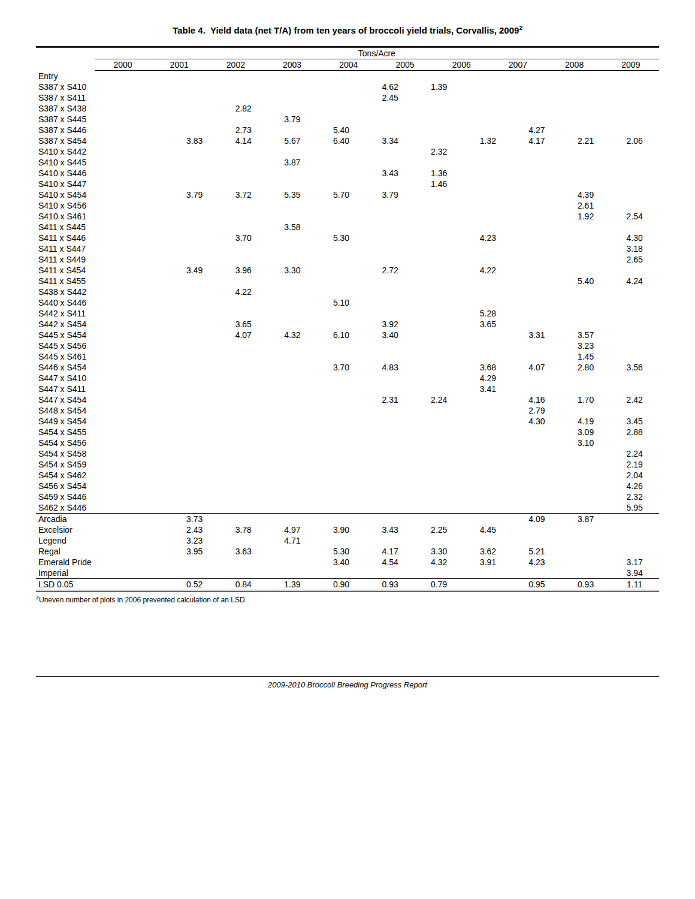Table 4. Yield data (net T/A) from ten years of broccoli yield trials, Corvallis, 2009z
| | Tons/Acre |
| --- | --- |
| 2000 | 2001 | 2002 | 2003 | 2004 | 2005 | 2006 | 2007 | 2008 | 2009 |
| Entry | |
| S387 x S410 | | | | | 4.62 | 1.39 | | | | |
| S387 x S411 | | | | | 2.45 | | | | | |
| S387 x S438 | | 2.82 | | | | | | | | |
| S387 x S445 | | | 3.79 | | | | | | | |
| S387 x S446 | | 2.73 | | 5.40 | | | | 4.27 | | |
| S387 x S454 | 3.83 | 4.14 | 5.67 | 6.40 | 3.34 | | 1.32 | 4.17 | 2.21 | 2.06 |
| S410 x S442 | | | | | | 2.32 | | | | |
| S410 x S445 | | | 3.87 | | | | | | | |
| S410 x S446 | | | | | 3.43 | 1.36 | | | | |
| S410 x S447 | | | | | | 1.46 | | | | |
| S410 x S454 | 3.79 | 3.72 | 5.35 | 5.70 | 3.79 | | | | 4.39 | |
| S410 x S456 | | | | | | | | | 2.61 | |
| S410 x S461 | | | | | | | | | 1.92 | 2.54 |
| S411 x S445 | | | 3.58 | | | | | | | |
| S411 x S446 | | 3.70 | | 5.30 | | | 4.23 | | | 4.30 |
| S411 x S447 | | | | | | | | | | 3.18 |
| S411 x S449 | | | | | | | | | | 2.65 |
| S411 x S454 | 3.49 | 3.96 | 3.30 | | 2.72 | | 4.22 | | | |
| S411 x S455 | | | | | | | | | 5.40 | 4.24 |
| S438 x S442 | | 4.22 | | | | | | | | |
| S440 x S446 | | | | 5.10 | | | | | | |
| S442 x S411 | | | | | | | 5.28 | | | |
| S442 x S454 | | 3.65 | | | 3.92 | | 3.65 | | | |
| S445 x S454 | | 4.07 | 4.32 | 6.10 | 3.40 | | | 3.31 | 3.57 | |
| S445 x S456 | | | | | | | | | 3.23 | |
| S445 x S461 | | | | | | | | | 1.45 | |
| S446 x S454 | | | | 3.70 | 4.83 | | 3.68 | 4.07 | 2.80 | 3.56 |
| S447 x S410 | | | | | | | 4.29 | | | |
| S447 x S411 | | | | | | | 3.41 | | | |
| S447 x S454 | | | | | 2.31 | 2.24 | | 4.16 | 1.70 | 2.42 |
| S448 x S454 | | | | | | | | 2.79 | | |
| S449 x S454 | | | | | | | | 4.30 | 4.19 | 3.45 |
| S454 x S455 | | | | | | | | | 3.09 | 2.88 |
| S454 x S456 | | | | | | | | | 3.10 | |
| S454 x S458 | | | | | | | | | | 2.24 |
| S454 x S459 | | | | | | | | | | 2.19 |
| S454 x S462 | | | | | | | | | | 2.04 |
| S456 x S454 | | | | | | | | | | 4.26 |
| S459 x S446 | | | | | | | | | | 2.32 |
| S462 x S446 | | | | | | | | | | 5.95 |
| Arcadia | 3.73 | | | | | | | 4.09 | 3.87 | |
| Excelsior | 2.43 | 3.78 | 4.97 | 3.90 | 3.43 | 2.25 | 4.45 | | | |
| Legend | 3.23 | | 4.71 | | | | | | | |
| Regal | 3.95 | 3.63 | | 5.30 | 4.17 | 3.30 | 3.62 | 5.21 | | |
| Emerald Pride | | | | 3.40 | 4.54 | 4.32 | 3.91 | 4.23 | | 3.17 |
| Imperial | | | | | | | | | | 3.94 |
| LSD 0.05 | 0.52 | 0.84 | 1.39 | 0.90 | 0.93 | 0.79 | | 0.95 | 0.93 | 1.11 |
zUneven number of plots in 2006 prevented calculation of an LSD.
2009-2010 Broccoli Breeding Progress Report